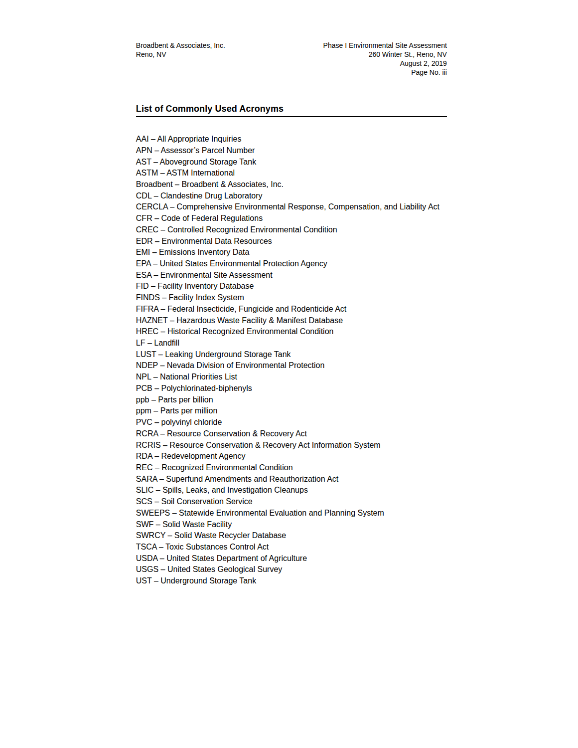Broadbent & Associates, Inc.
Reno, NV
Phase I Environmental Site Assessment
260 Winter St., Reno, NV
August 2, 2019
Page No. iii
List of Commonly Used Acronyms
AAI – All Appropriate Inquiries
APN – Assessor’s Parcel Number
AST – Aboveground Storage Tank
ASTM – ASTM International
Broadbent – Broadbent & Associates, Inc.
CDL – Clandestine Drug Laboratory
CERCLA – Comprehensive Environmental Response, Compensation, and Liability Act
CFR – Code of Federal Regulations
CREC – Controlled Recognized Environmental Condition
EDR – Environmental Data Resources
EMI – Emissions Inventory Data
EPA – United States Environmental Protection Agency
ESA – Environmental Site Assessment
FID – Facility Inventory Database
FINDS – Facility Index System
FIFRA – Federal Insecticide, Fungicide and Rodenticide Act
HAZNET – Hazardous Waste Facility & Manifest Database
HREC – Historical Recognized Environmental Condition
LF – Landfill
LUST – Leaking Underground Storage Tank
NDEP – Nevada Division of Environmental Protection
NPL – National Priorities List
PCB – Polychlorinated-biphenyls
ppb – Parts per billion
ppm – Parts per million
PVC – polyvinyl chloride
RCRA – Resource Conservation & Recovery Act
RCRIS – Resource Conservation & Recovery Act Information System
RDA – Redevelopment Agency
REC – Recognized Environmental Condition
SARA – Superfund Amendments and Reauthorization Act
SLIC – Spills, Leaks, and Investigation Cleanups
SCS – Soil Conservation Service
SWEEPS – Statewide Environmental Evaluation and Planning System
SWF – Solid Waste Facility
SWRCY – Solid Waste Recycler Database
TSCA – Toxic Substances Control Act
USDA – United States Department of Agriculture
USGS – United States Geological Survey
UST – Underground Storage Tank